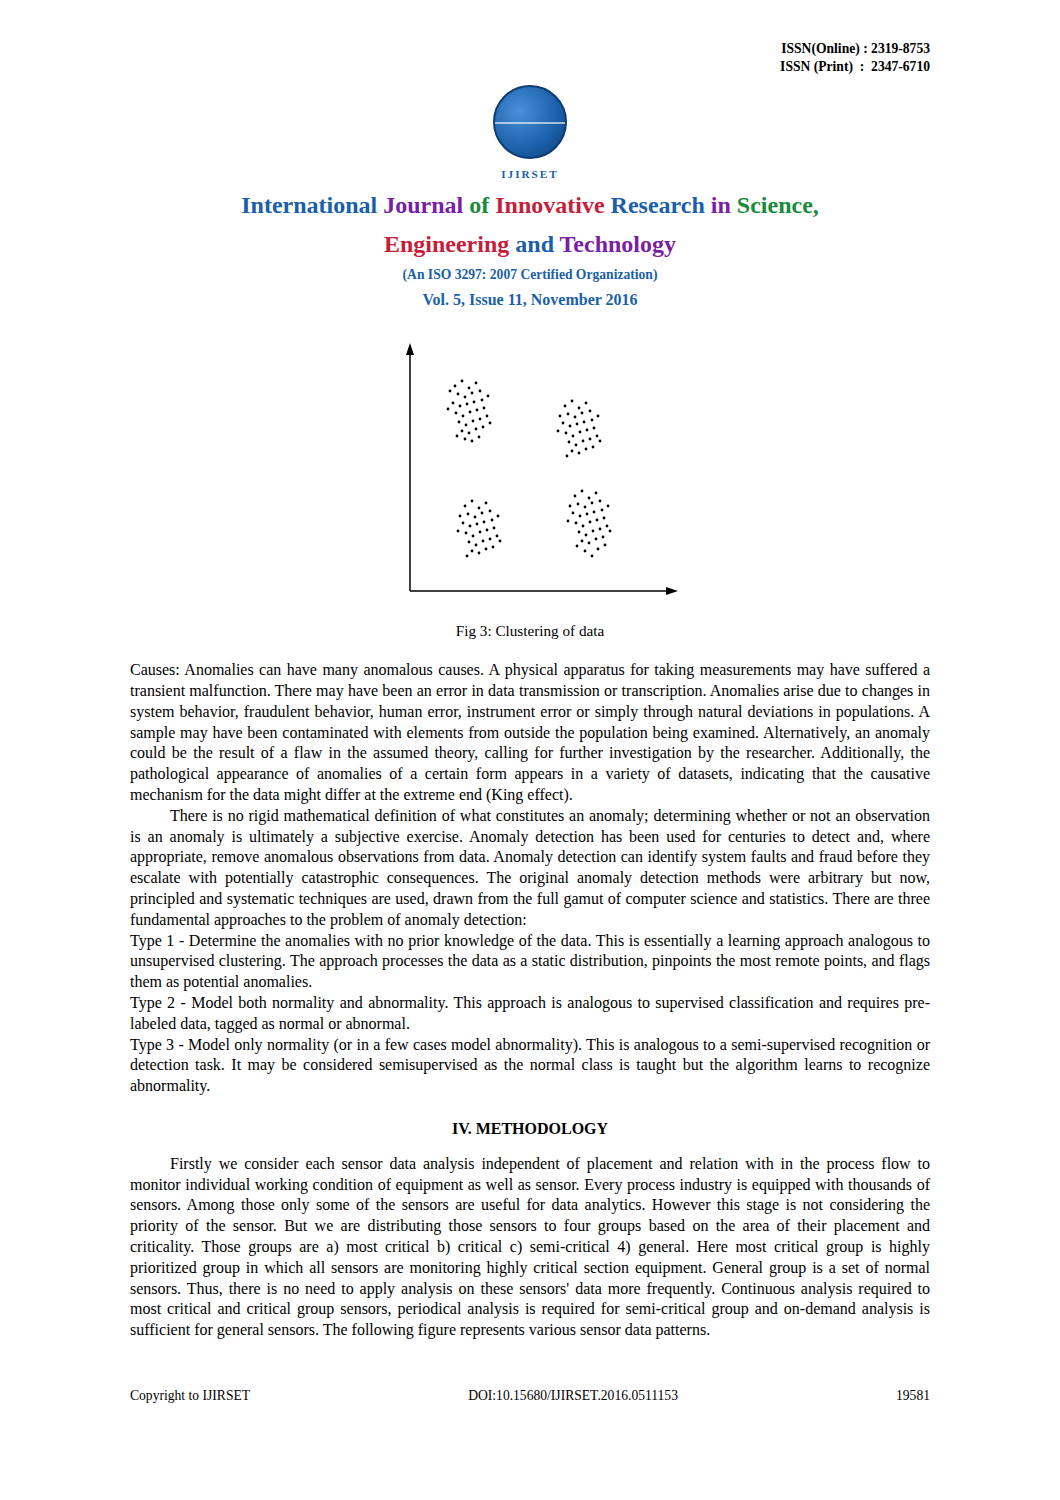ISSN(Online) : 2319-8753
ISSN (Print) : 2347-6710
IJIRSET
International Journal of Innovative Research in Science,
Engineering and Technology
(An ISO 3297: 2007 Certified Organization)
Vol. 5, Issue 11, November 2016
Fig 3: Clustering of data
Causes: Anomalies can have many anomalous causes. A physical apparatus for taking measurements may have suffered a transient malfunction. There may have been an error in data transmission or transcription. Anomalies arise due to changes in system behavior, fraudulent behavior, human error, instrument error or simply through natural deviations in populations. A sample may have been contaminated with elements from outside the population being examined. Alternatively, an anomaly could be the result of a flaw in the assumed theory, calling for further investigation by the researcher. Additionally, the pathological appearance of anomalies of a certain form appears in a variety of datasets, indicating that the causative mechanism for the data might differ at the extreme end (King effect).
There is no rigid mathematical definition of what constitutes an anomaly; determining whether or not an observation is an anomaly is ultimately a subjective exercise. Anomaly detection has been used for centuries to detect and, where appropriate, remove anomalous observations from data. Anomaly detection can identify system faults and fraud before they escalate with potentially catastrophic consequences. The original anomaly detection methods were arbitrary but now, principled and systematic techniques are used, drawn from the full gamut of computer science and statistics. There are three fundamental approaches to the problem of anomaly detection:
Type 1 - Determine the anomalies with no prior knowledge of the data. This is essentially a learning approach analogous to unsupervised clustering. The approach processes the data as a static distribution, pinpoints the most remote points, and flags them as potential anomalies.
Type 2 - Model both normality and abnormality. This approach is analogous to supervised classification and requires pre-labeled data, tagged as normal or abnormal.
Type 3 - Model only normality (or in a few cases model abnormality). This is analogous to a semi-supervised recognition or detection task. It may be considered semisupervised as the normal class is taught but the algorithm learns to recognize abnormality.
IV. METHODOLOGY
Firstly we consider each sensor data analysis independent of placement and relation with in the process flow to monitor individual working condition of equipment as well as sensor. Every process industry is equipped with thousands of sensors. Among those only some of the sensors are useful for data analytics. However this stage is not considering the priority of the sensor. But we are distributing those sensors to four groups based on the area of their placement and criticality. Those groups are a) most critical b) critical c) semi-critical 4) general. Here most critical group is highly prioritized group in which all sensors are monitoring highly critical section equipment. General group is a set of normal sensors. Thus, there is no need to apply analysis on these sensors' data more frequently. Continuous analysis required to most critical and critical group sensors, periodical analysis is required for semi-critical group and on-demand analysis is sufficient for general sensors. The following figure represents various sensor data patterns.
Copyright to IJIRSET DOI:10.15680/IJIRSET.2016.0511153 19581